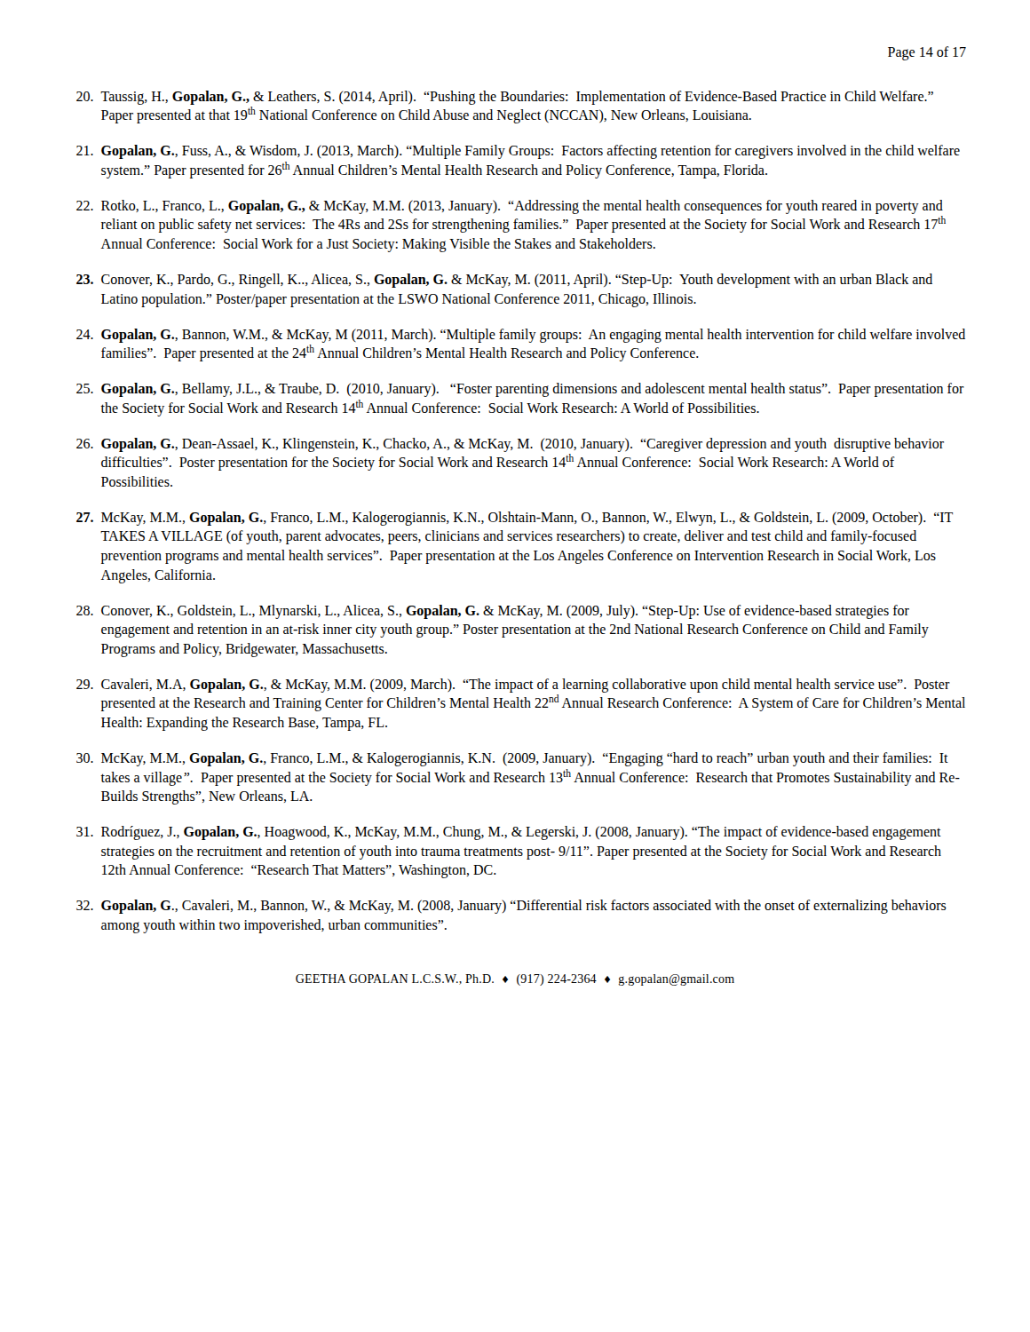Page 14 of 17
20. Taussig, H., Gopalan, G., & Leathers, S. (2014, April). “Pushing the Boundaries: Implementation of Evidence-Based Practice in Child Welfare.” Paper presented at that 19th National Conference on Child Abuse and Neglect (NCCAN), New Orleans, Louisiana.
21. Gopalan, G., Fuss, A., & Wisdom, J. (2013, March). “Multiple Family Groups: Factors affecting retention for caregivers involved in the child welfare system.” Paper presented for 26th Annual Children’s Mental Health Research and Policy Conference, Tampa, Florida.
22. Rotko, L., Franco, L., Gopalan, G., & McKay, M.M. (2013, January). “Addressing the mental health consequences for youth reared in poverty and reliant on public safety net services: The 4Rs and 2Ss for strengthening families.” Paper presented at the Society for Social Work and Research 17th Annual Conference: Social Work for a Just Society: Making Visible the Stakes and Stakeholders.
23. Conover, K., Pardo, G., Ringell, K.., Alicea, S., Gopalan, G. & McKay, M. (2011, April). “Step-Up: Youth development with an urban Black and Latino population.” Poster/paper presentation at the LSWO National Conference 2011, Chicago, Illinois.
24. Gopalan, G., Bannon, W.M., & McKay, M (2011, March). “Multiple family groups: An engaging mental health intervention for child welfare involved families”. Paper presented at the 24th Annual Children’s Mental Health Research and Policy Conference.
25. Gopalan, G., Bellamy, J.L., & Traube, D. (2010, January). “Foster parenting dimensions and adolescent mental health status”. Paper presentation for the Society for Social Work and Research 14th Annual Conference: Social Work Research: A World of Possibilities.
26. Gopalan, G., Dean-Assael, K., Klingenstein, K., Chacko, A., & McKay, M. (2010, January). “Caregiver depression and youth disruptive behavior difficulties”. Poster presentation for the Society for Social Work and Research 14th Annual Conference: Social Work Research: A World of Possibilities.
27. McKay, M.M., Gopalan, G., Franco, L.M., Kalogerogiannis, K.N., Olshtain-Mann, O., Bannon, W., Elwyn, L., & Goldstein, L. (2009, October). “IT TAKES A VILLAGE (of youth, parent advocates, peers, clinicians and services researchers) to create, deliver and test child and family-focused prevention programs and mental health services”. Paper presentation at the Los Angeles Conference on Intervention Research in Social Work, Los Angeles, California.
28. Conover, K., Goldstein, L., Mlynarski, L., Alicea, S., Gopalan, G. & McKay, M. (2009, July). “Step-Up: Use of evidence-based strategies for engagement and retention in an at-risk inner city youth group.” Poster presentation at the 2nd National Research Conference on Child and Family Programs and Policy, Bridgewater, Massachusetts.
29. Cavaleri, M.A, Gopalan, G., & McKay, M.M. (2009, March). “The impact of a learning collaborative upon child mental health service use”. Poster presented at the Research and Training Center for Children’s Mental Health 22nd Annual Research Conference: A System of Care for Children’s Mental Health: Expanding the Research Base, Tampa, FL.
30. McKay, M.M., Gopalan, G., Franco, L.M., & Kalogerogiannis, K.N. (2009, January). “Engaging “hard to reach” urban youth and their families: It takes a village”. Paper presented at the Society for Social Work and Research 13th Annual Conference: Research that Promotes Sustainability and Re-Builds Strengths”, New Orleans, LA.
31. Rodríguez, J., Gopalan, G., Hoagwood, K., McKay, M.M., Chung, M., & Legerski, J. (2008, January). “The impact of evidence-based engagement strategies on the recruitment and retention of youth into trauma treatments post- 9/11”. Paper presented at the Society for Social Work and Research 12th Annual Conference: “Research That Matters”, Washington, DC.
32. Gopalan, G., Cavaleri, M., Bannon, W., & McKay, M. (2008, January) “Differential risk factors associated with the onset of externalizing behaviors among youth within two impoverished, urban communities”.
GEETHA GOPALAN L.C.S.W., Ph.D. ♦ (917) 224-2364 ♦ g.gopalan@gmail.com